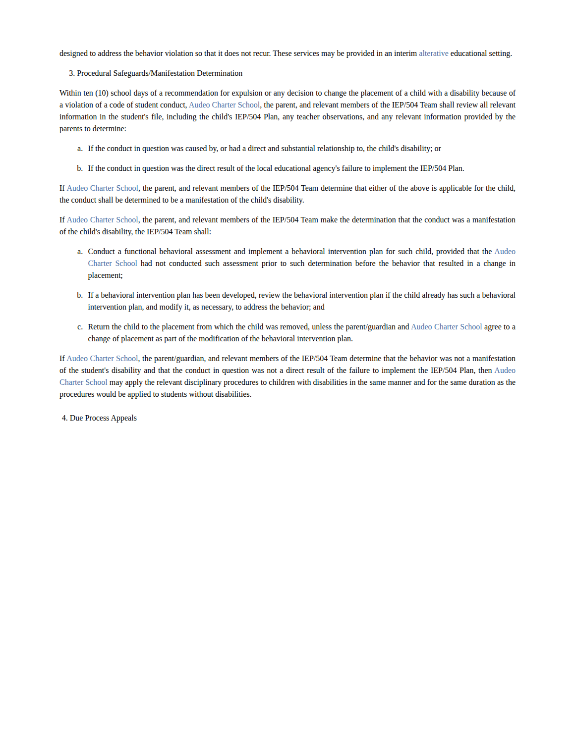designed to address the behavior violation so that it does not recur. These services may be provided in an interim alterative educational setting.
Procedural Safeguards/Manifestation Determination
Within ten (10) school days of a recommendation for expulsion or any decision to change the placement of a child with a disability because of a violation of a code of student conduct, Audeo Charter School, the parent, and relevant members of the IEP/504 Team shall review all relevant information in the student's file, including the child's IEP/504 Plan, any teacher observations, and any relevant information provided by the parents to determine:
If the conduct in question was caused by, or had a direct and substantial relationship to, the child's disability; or
If the conduct in question was the direct result of the local educational agency's failure to implement the IEP/504 Plan.
If Audeo Charter School, the parent, and relevant members of the IEP/504 Team determine that either of the above is applicable for the child, the conduct shall be determined to be a manifestation of the child's disability.
If Audeo Charter School, the parent, and relevant members of the IEP/504 Team make the determination that the conduct was a manifestation of the child's disability, the IEP/504 Team shall:
Conduct a functional behavioral assessment and implement a behavioral intervention plan for such child, provided that the Audeo Charter School had not conducted such assessment prior to such determination before the behavior that resulted in a change in placement;
If a behavioral intervention plan has been developed, review the behavioral intervention plan if the child already has such a behavioral intervention plan, and modify it, as necessary, to address the behavior; and
Return the child to the placement from which the child was removed, unless the parent/guardian and Audeo Charter School agree to a change of placement as part of the modification of the behavioral intervention plan.
If Audeo Charter School, the parent/guardian, and relevant members of the IEP/504 Team determine that the behavior was not a manifestation of the student's disability and that the conduct in question was not a direct result of the failure to implement the IEP/504 Plan, then Audeo Charter School may apply the relevant disciplinary procedures to children with disabilities in the same manner and for the same duration as the procedures would be applied to students without disabilities.
4. Due Process Appeals